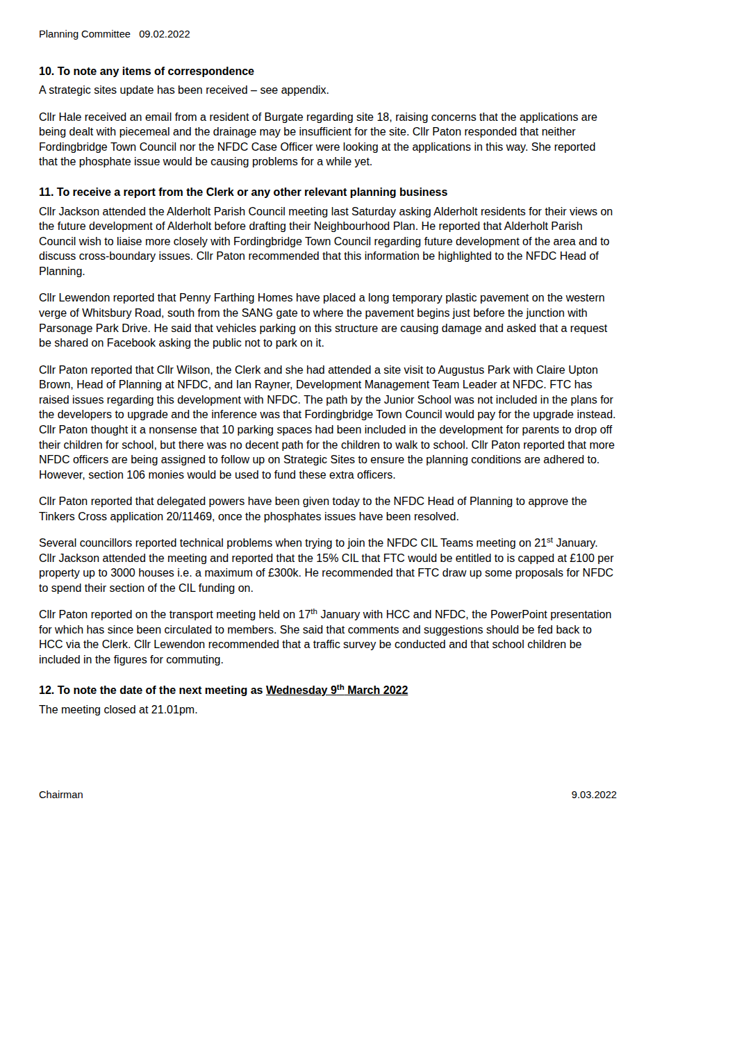Planning Committee 09.02.2022
10. To note any items of correspondence
A strategic sites update has been received – see appendix.
Cllr Hale received an email from a resident of Burgate regarding site 18, raising concerns that the applications are being dealt with piecemeal and the drainage may be insufficient for the site. Cllr Paton responded that neither Fordingbridge Town Council nor the NFDC Case Officer were looking at the applications in this way. She reported that the phosphate issue would be causing problems for a while yet.
11. To receive a report from the Clerk or any other relevant planning business
Cllr Jackson attended the Alderholt Parish Council meeting last Saturday asking Alderholt residents for their views on the future development of Alderholt before drafting their Neighbourhood Plan. He reported that Alderholt Parish Council wish to liaise more closely with Fordingbridge Town Council regarding future development of the area and to discuss cross-boundary issues. Cllr Paton recommended that this information be highlighted to the NFDC Head of Planning.
Cllr Lewendon reported that Penny Farthing Homes have placed a long temporary plastic pavement on the western verge of Whitsbury Road, south from the SANG gate to where the pavement begins just before the junction with Parsonage Park Drive. He said that vehicles parking on this structure are causing damage and asked that a request be shared on Facebook asking the public not to park on it.
Cllr Paton reported that Cllr Wilson, the Clerk and she had attended a site visit to Augustus Park with Claire Upton Brown, Head of Planning at NFDC, and Ian Rayner, Development Management Team Leader at NFDC. FTC has raised issues regarding this development with NFDC. The path by the Junior School was not included in the plans for the developers to upgrade and the inference was that Fordingbridge Town Council would pay for the upgrade instead. Cllr Paton thought it a nonsense that 10 parking spaces had been included in the development for parents to drop off their children for school, but there was no decent path for the children to walk to school. Cllr Paton reported that more NFDC officers are being assigned to follow up on Strategic Sites to ensure the planning conditions are adhered to. However, section 106 monies would be used to fund these extra officers.
Cllr Paton reported that delegated powers have been given today to the NFDC Head of Planning to approve the Tinkers Cross application 20/11469, once the phosphates issues have been resolved.
Several councillors reported technical problems when trying to join the NFDC CIL Teams meeting on 21st January. Cllr Jackson attended the meeting and reported that the 15% CIL that FTC would be entitled to is capped at £100 per property up to 3000 houses i.e. a maximum of £300k. He recommended that FTC draw up some proposals for NFDC to spend their section of the CIL funding on.
Cllr Paton reported on the transport meeting held on 17th January with HCC and NFDC, the PowerPoint presentation for which has since been circulated to members. She said that comments and suggestions should be fed back to HCC via the Clerk. Cllr Lewendon recommended that a traffic survey be conducted and that school children be included in the figures for commuting.
12. To note the date of the next meeting as Wednesday 9th March 2022
The meeting closed at 21.01pm.
Chairman 9.03.2022